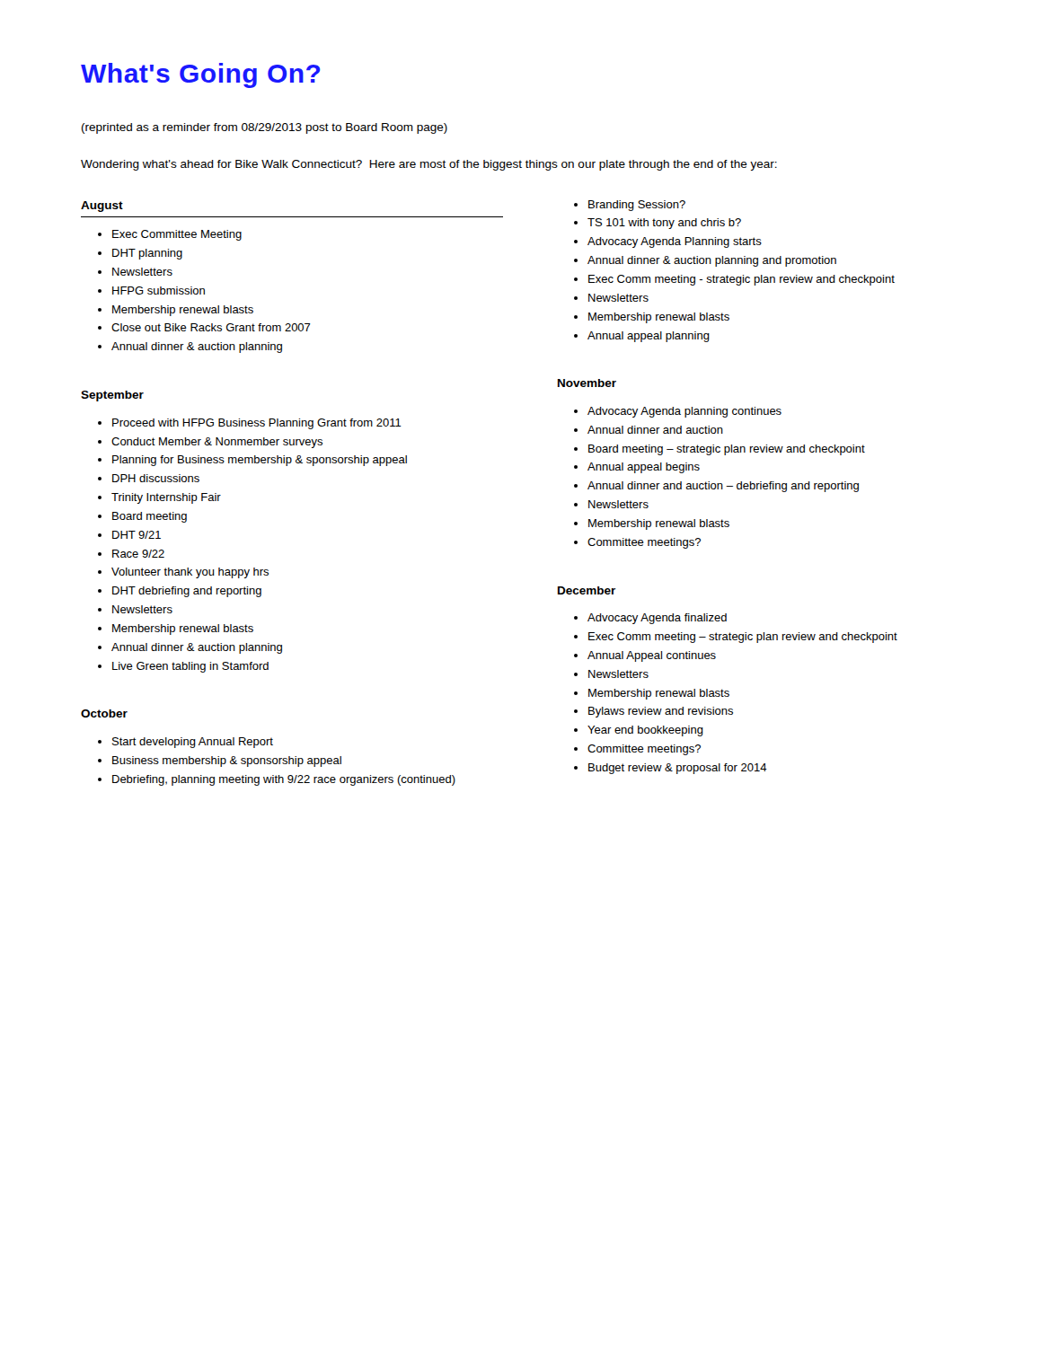What's Going On?
(reprinted as a reminder from 08/29/2013 post to Board Room page)
Wondering what's ahead for Bike Walk Connecticut? Here are most of the biggest things on our plate through the end of the year:
August
Exec Committee Meeting
DHT planning
Newsletters
HFPG submission
Membership renewal blasts
Close out Bike Racks Grant from 2007
Annual dinner & auction planning
September
Proceed with HFPG Business Planning Grant from 2011
Conduct Member & Nonmember surveys
Planning for Business membership & sponsorship appeal
DPH discussions
Trinity Internship Fair
Board meeting
DHT 9/21
Race 9/22
Volunteer thank you happy hrs
DHT debriefing and reporting
Newsletters
Membership renewal blasts
Annual dinner & auction planning
Live Green tabling in Stamford
October
Start developing Annual Report
Business membership & sponsorship appeal
Debriefing, planning meeting with 9/22 race organizers (continued)
Branding Session?
TS 101 with tony and chris b?
Advocacy Agenda Planning starts
Annual dinner & auction planning and promotion
Exec Comm meeting - strategic plan review and checkpoint
Newsletters
Membership renewal blasts
Annual appeal planning
November
Advocacy Agenda planning continues
Annual dinner and auction
Board meeting – strategic plan review and checkpoint
Annual appeal begins
Annual dinner and auction – debriefing and reporting
Newsletters
Membership renewal blasts
Committee meetings?
December
Advocacy Agenda finalized
Exec Comm meeting – strategic plan review and checkpoint
Annual Appeal continues
Newsletters
Membership renewal blasts
Bylaws review and revisions
Year end bookkeeping
Committee meetings?
Budget review & proposal for 2014